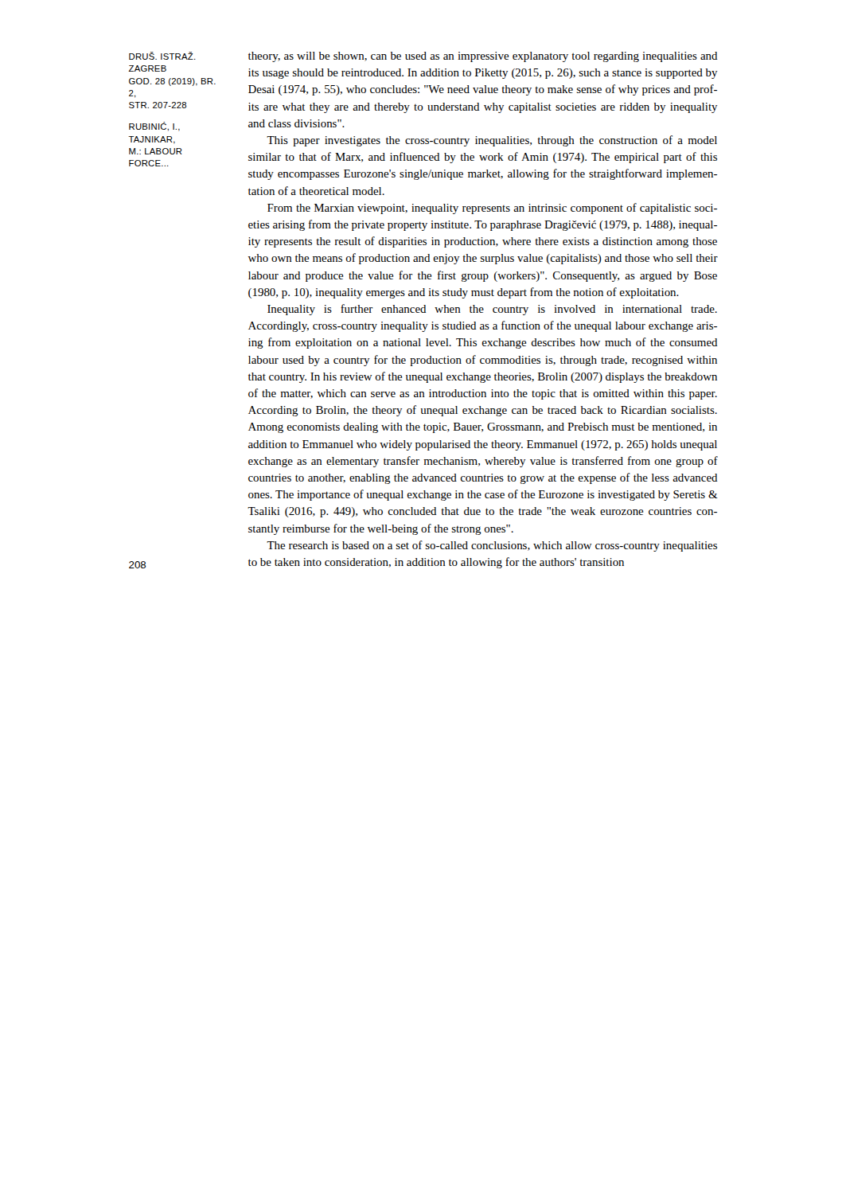DRUŠ. ISTRAŽ. ZAGREB
GOD. 28 (2019), BR. 2,
STR. 207-228
RUBINIĆ, I., TAJNIKAR,
M.: LABOUR FORCE...
theory, as will be shown, can be used as an impressive explanatory tool regarding inequalities and its usage should be reintroduced. In addition to Piketty (2015, p. 26), such a stance is supported by Desai (1974, p. 55), who concludes: "We need value theory to make sense of why prices and profits are what they are and thereby to understand why capitalist societies are ridden by inequality and class divisions".
This paper investigates the cross-country inequalities, through the construction of a model similar to that of Marx, and influenced by the work of Amin (1974). The empirical part of this study encompasses Eurozone's single/unique market, allowing for the straightforward implementation of a theoretical model.
From the Marxian viewpoint, inequality represents an intrinsic component of capitalistic societies arising from the private property institute. To paraphrase Dragičević (1979, p. 1488), inequality represents the result of disparities in production, where there exists a distinction among those who own the means of production and enjoy the surplus value (capitalists) and those who sell their labour and produce the value for the first group (workers)". Consequently, as argued by Bose (1980, p. 10), inequality emerges and its study must depart from the notion of exploitation.
Inequality is further enhanced when the country is involved in international trade. Accordingly, cross-country inequality is studied as a function of the unequal labour exchange arising from exploitation on a national level. This exchange describes how much of the consumed labour used by a country for the production of commodities is, through trade, recognised within that country. In his review of the unequal exchange theories, Brolin (2007) displays the breakdown of the matter, which can serve as an introduction into the topic that is omitted within this paper. According to Brolin, the theory of unequal exchange can be traced back to Ricardian socialists. Among economists dealing with the topic, Bauer, Grossmann, and Prebisch must be mentioned, in addition to Emmanuel who widely popularised the theory. Emmanuel (1972, p. 265) holds unequal exchange as an elementary transfer mechanism, whereby value is transferred from one group of countries to another, enabling the advanced countries to grow at the expense of the less advanced ones. The importance of unequal exchange in the case of the Eurozone is investigated by Seretis & Tsaliki (2016, p. 449), who concluded that due to the trade "the weak eurozone countries constantly reimburse for the well-being of the strong ones".
The research is based on a set of so-called conclusions, which allow cross-country inequalities to be taken into consideration, in addition to allowing for the authors' transition
208